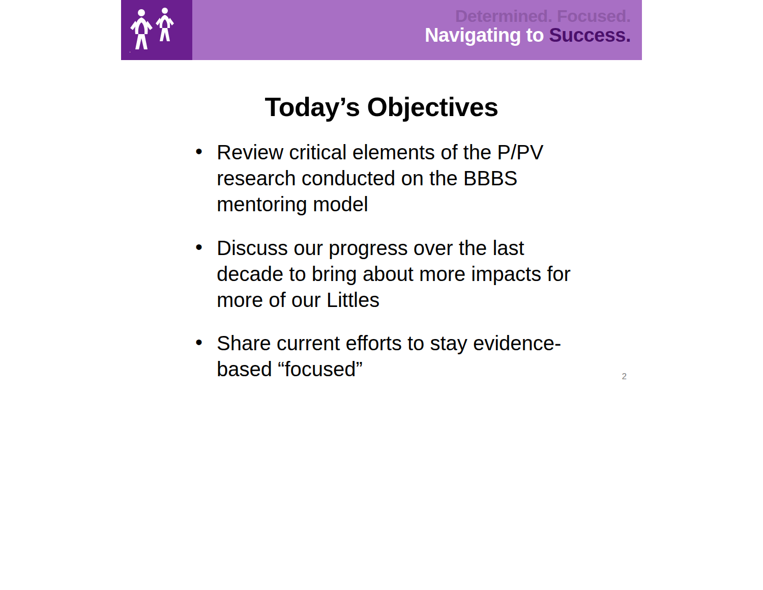.
Determined. Focused.
Navigating to Success.
Today’s Objectives
Review critical elements of the P/PV research conducted on the BBBS mentoring model
Discuss our progress over the last decade to bring about more impacts for more of our Littles
Share current efforts to stay evidence-based “focused”
2